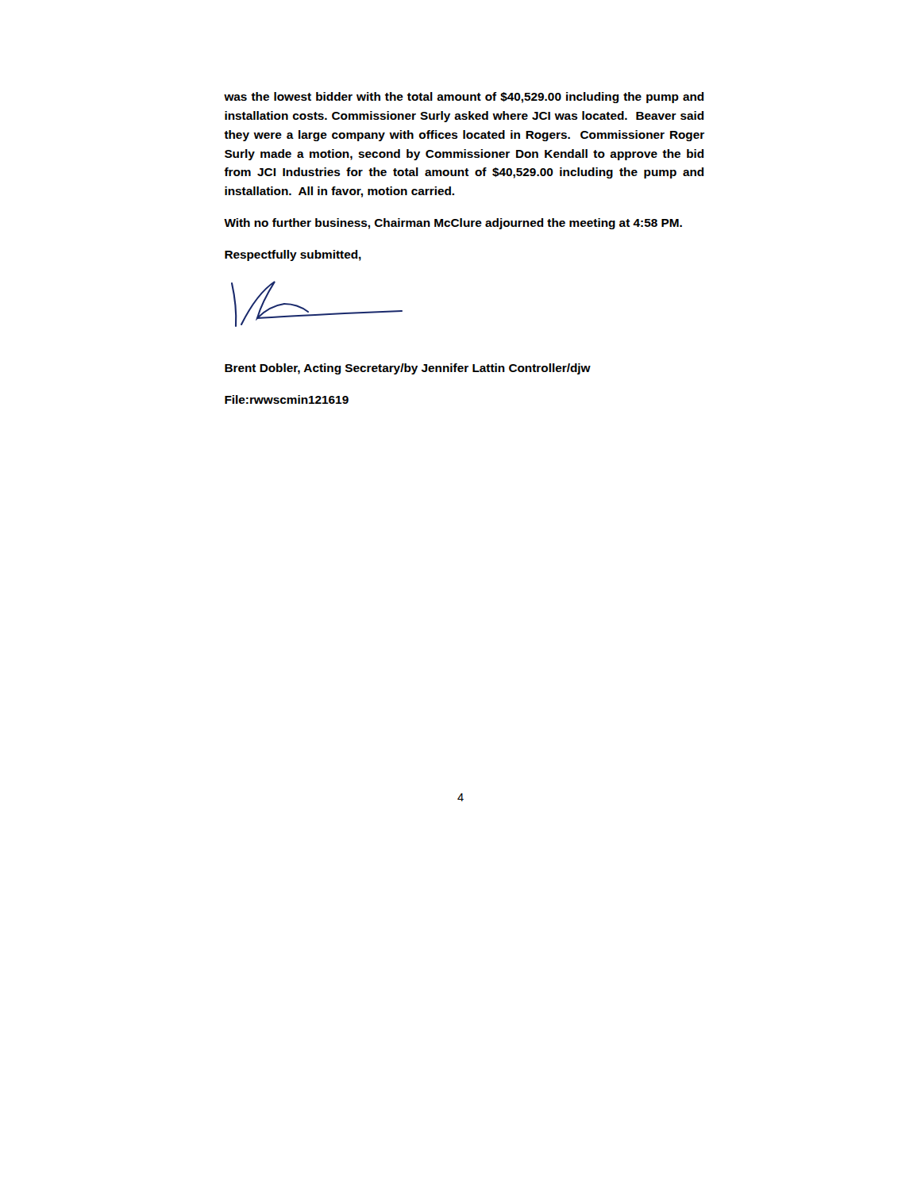was the lowest bidder with the total amount of $40,529.00 including the pump and installation costs. Commissioner Surly asked where JCI was located. Beaver said they were a large company with offices located in Rogers. Commissioner Roger Surly made a motion, second by Commissioner Don Kendall to approve the bid from JCI Industries for the total amount of $40,529.00 including the pump and installation. All in favor, motion carried.
With no further business, Chairman McClure adjourned the meeting at 4:58 PM.
Respectfully submitted,
Brent Dobler, Acting Secretary/by Jennifer Lattin Controller/djw
File:rwwscmin121619
4